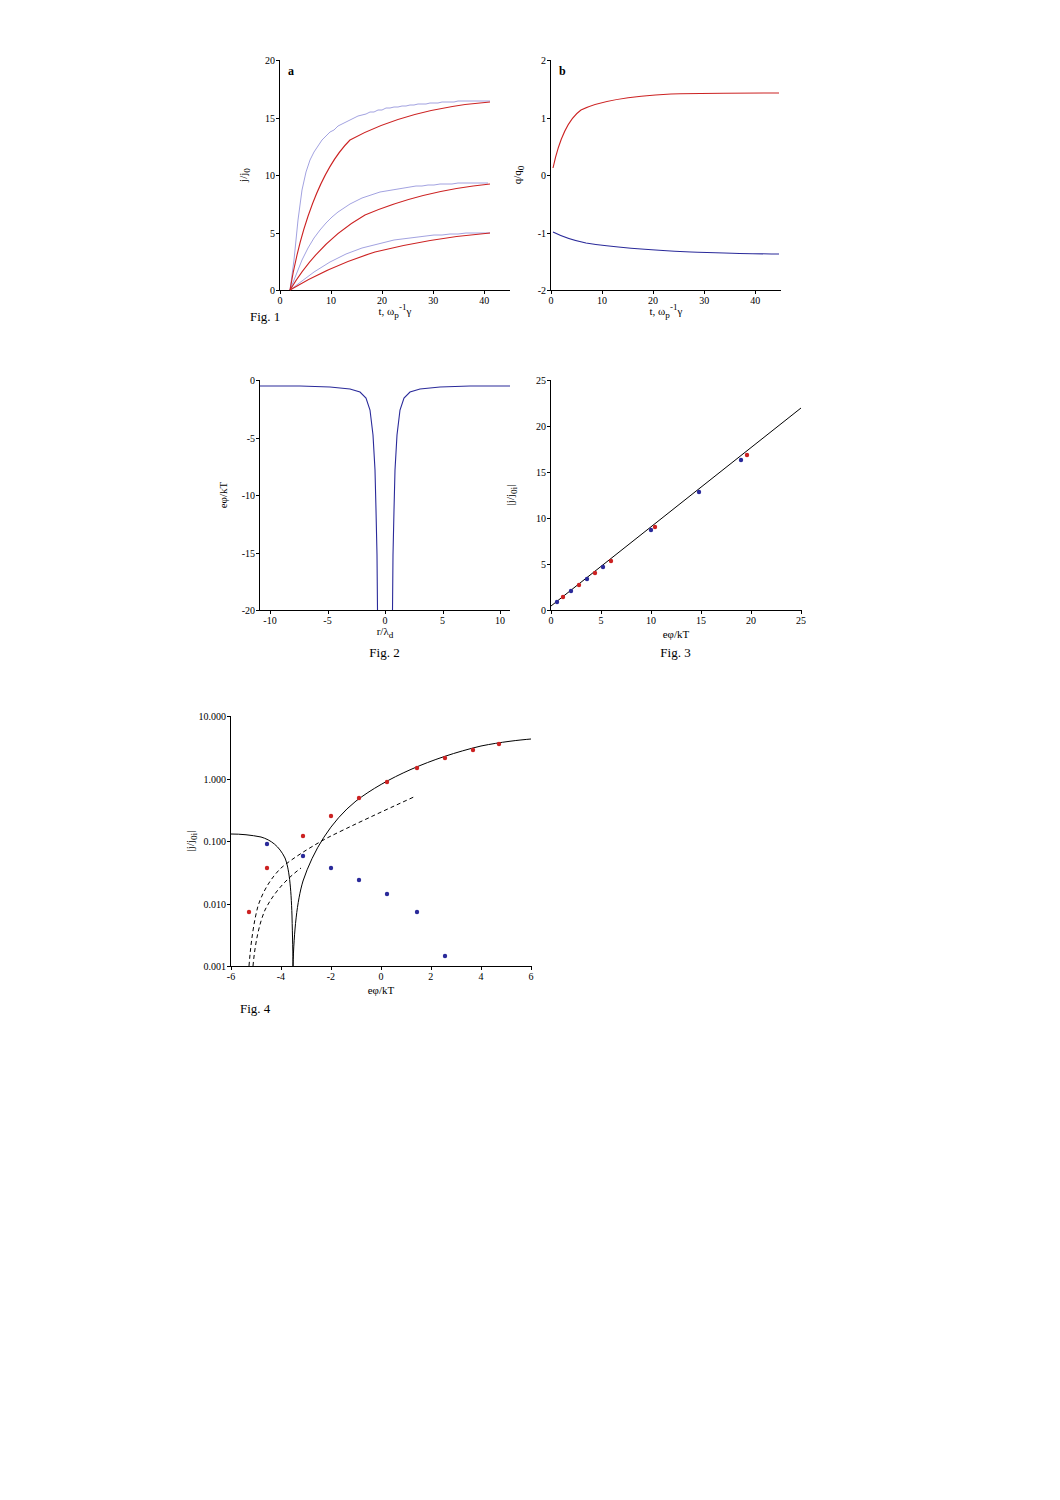a 20 15 10 5 0 0 10 20 30 40 j/j0 t, ωp-1γ
b 2 1 0 -1 -2 0 10 20 30 40 q/q0 t, ωp-1γ
Fig. 1
0 -5 -10 -15 -20 -10 -5 0 5 10 eφ/kT r/λd
Fig. 2
25 20 15 10 5 0 0 5 10 15 20 25 |j/j0i| eφ/kT
Fig. 3
10.000 1.000 0.100 0.010 0.001 -6 -4 -2 0 2 4 6 |j/j0i| eφ/kT
Fig. 4